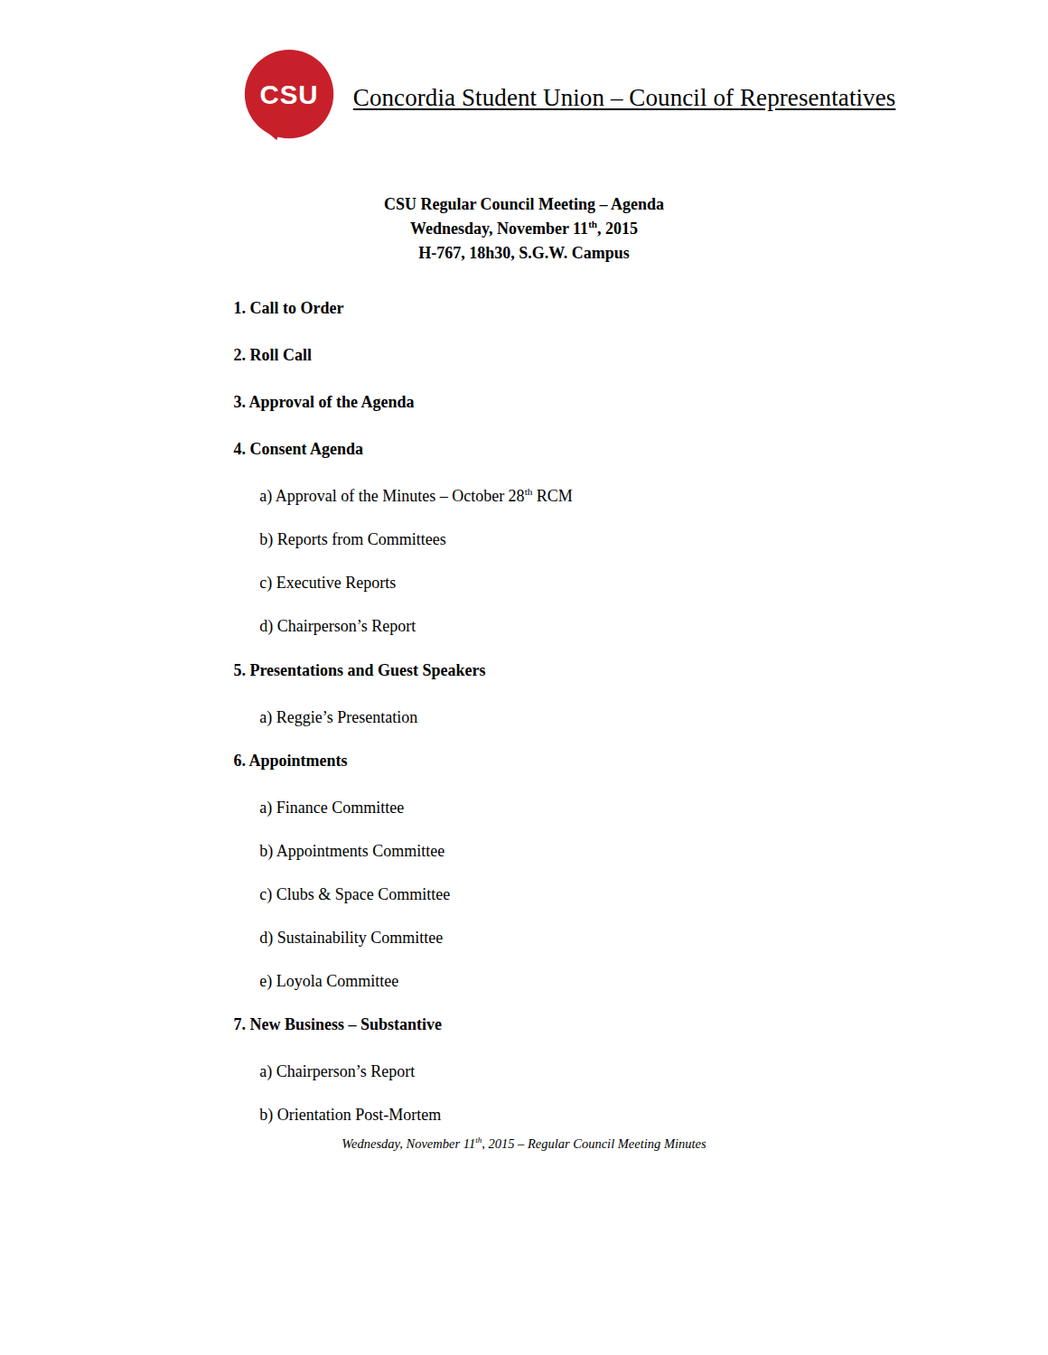CSU
Concordia Student Union – Council of Representatives
CSU Regular Council Meeting – Agenda
Wednesday, November 11th, 2015
H-767, 18h30, S.G.W. Campus
1. Call to Order
2. Roll Call
3. Approval of the Agenda
4. Consent Agenda
a) Approval of the Minutes – October 28th RCM
b) Reports from Committees
c) Executive Reports
d) Chairperson’s Report
5. Presentations and Guest Speakers
a) Reggie’s Presentation
6. Appointments
a) Finance Committee
b) Appointments Committee
c) Clubs & Space Committee
d) Sustainability Committee
e) Loyola Committee
7. New Business – Substantive
a) Chairperson’s Report
b) Orientation Post-Mortem
Wednesday, November 11th, 2015 – Regular Council Meeting Minutes